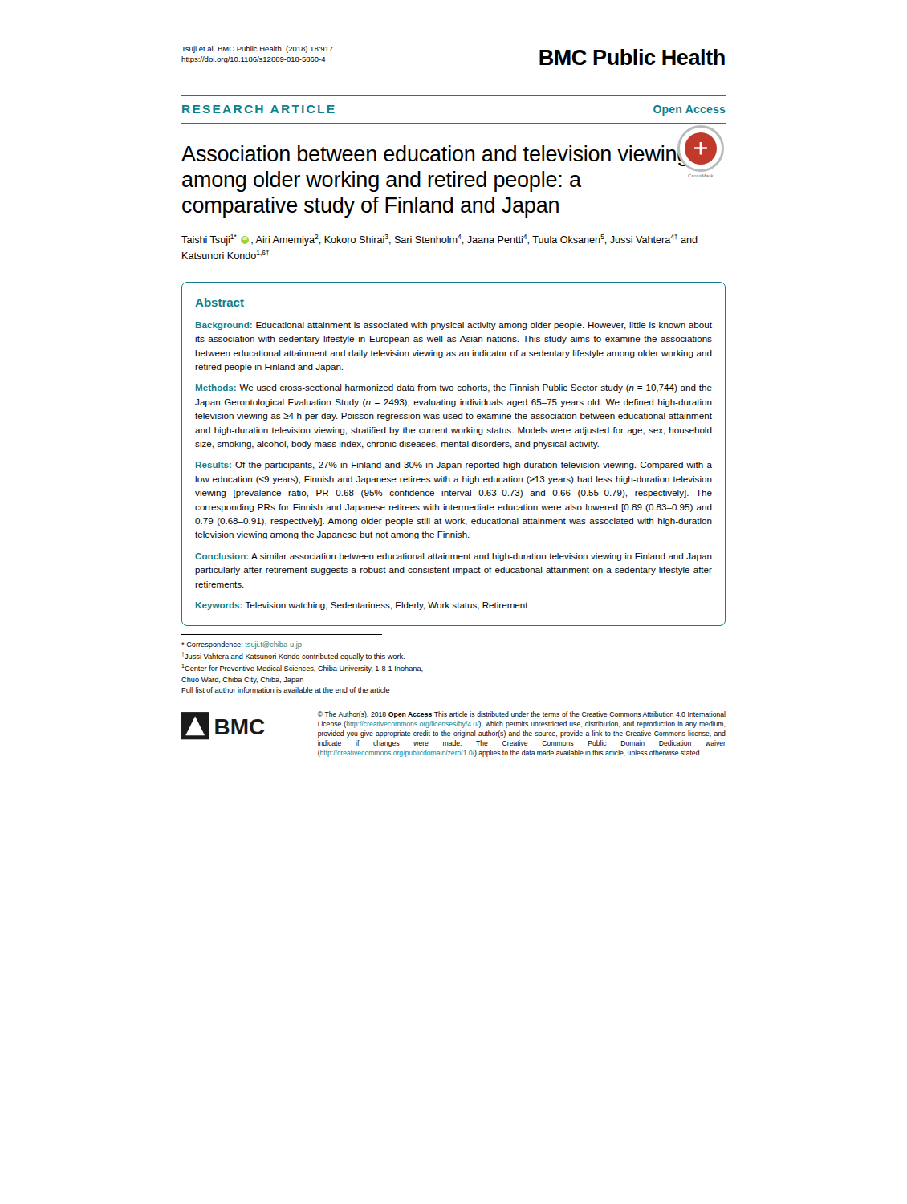Tsuji et al. BMC Public Health (2018) 18:917
https://doi.org/10.1186/s12889-018-5860-4
BMC Public Health
Research Article
Open Access
CrossMark
Association between education and television viewing among older working and retired people: a comparative study of Finland and Japan
Taishi Tsuji1* , Airi Amemiya2, Kokoro Shirai3, Sari Stenholm4, Jaana Pentti4, Tuula Oksanen5, Jussi Vahtera4† and Katsunori Kondo1,6†
Abstract
Background: Educational attainment is associated with physical activity among older people. However, little is known about its association with sedentary lifestyle in European as well as Asian nations. This study aims to examine the associations between educational attainment and daily television viewing as an indicator of a sedentary lifestyle among older working and retired people in Finland and Japan.
Methods: We used cross-sectional harmonized data from two cohorts, the Finnish Public Sector study (n = 10,744) and the Japan Gerontological Evaluation Study (n = 2493), evaluating individuals aged 65–75 years old. We defined high-duration television viewing as ≥4 h per day. Poisson regression was used to examine the association between educational attainment and high-duration television viewing, stratified by the current working status. Models were adjusted for age, sex, household size, smoking, alcohol, body mass index, chronic diseases, mental disorders, and physical activity.
Results: Of the participants, 27% in Finland and 30% in Japan reported high-duration television viewing. Compared with a low education (≤9 years), Finnish and Japanese retirees with a high education (≥13 years) had less high-duration television viewing [prevalence ratio, PR 0.68 (95% confidence interval 0.63–0.73) and 0.66 (0.55–0.79), respectively]. The corresponding PRs for Finnish and Japanese retirees with intermediate education were also lowered [0.89 (0.83–0.95) and 0.79 (0.68–0.91), respectively]. Among older people still at work, educational attainment was associated with high-duration television viewing among the Japanese but not among the Finnish.
Conclusion: A similar association between educational attainment and high-duration television viewing in Finland and Japan particularly after retirement suggests a robust and consistent impact of educational attainment on a sedentary lifestyle after retirements.
Keywords: Television watching, Sedentariness, Elderly, Work status, Retirement
* Correspondence: tsuji.t@chiba-u.jp
†Jussi Vahtera and Katsunori Kondo contributed equally to this work.
1Center for Preventive Medical Sciences, Chiba University, 1-8-1 Inohana,
Chuo Ward, Chiba City, Chiba, Japan
Full list of author information is available at the end of the article
BMC
© The Author(s). 2018 Open Access This article is distributed under the terms of the Creative Commons Attribution 4.0 International License (http://creativecommons.org/licenses/by/4.0/), which permits unrestricted use, distribution, and reproduction in any medium, provided you give appropriate credit to the original author(s) and the source, provide a link to the Creative Commons license, and indicate if changes were made. The Creative Commons Public Domain Dedication waiver (http://creativecommons.org/publicdomain/zero/1.0/) applies to the data made available in this article, unless otherwise stated.